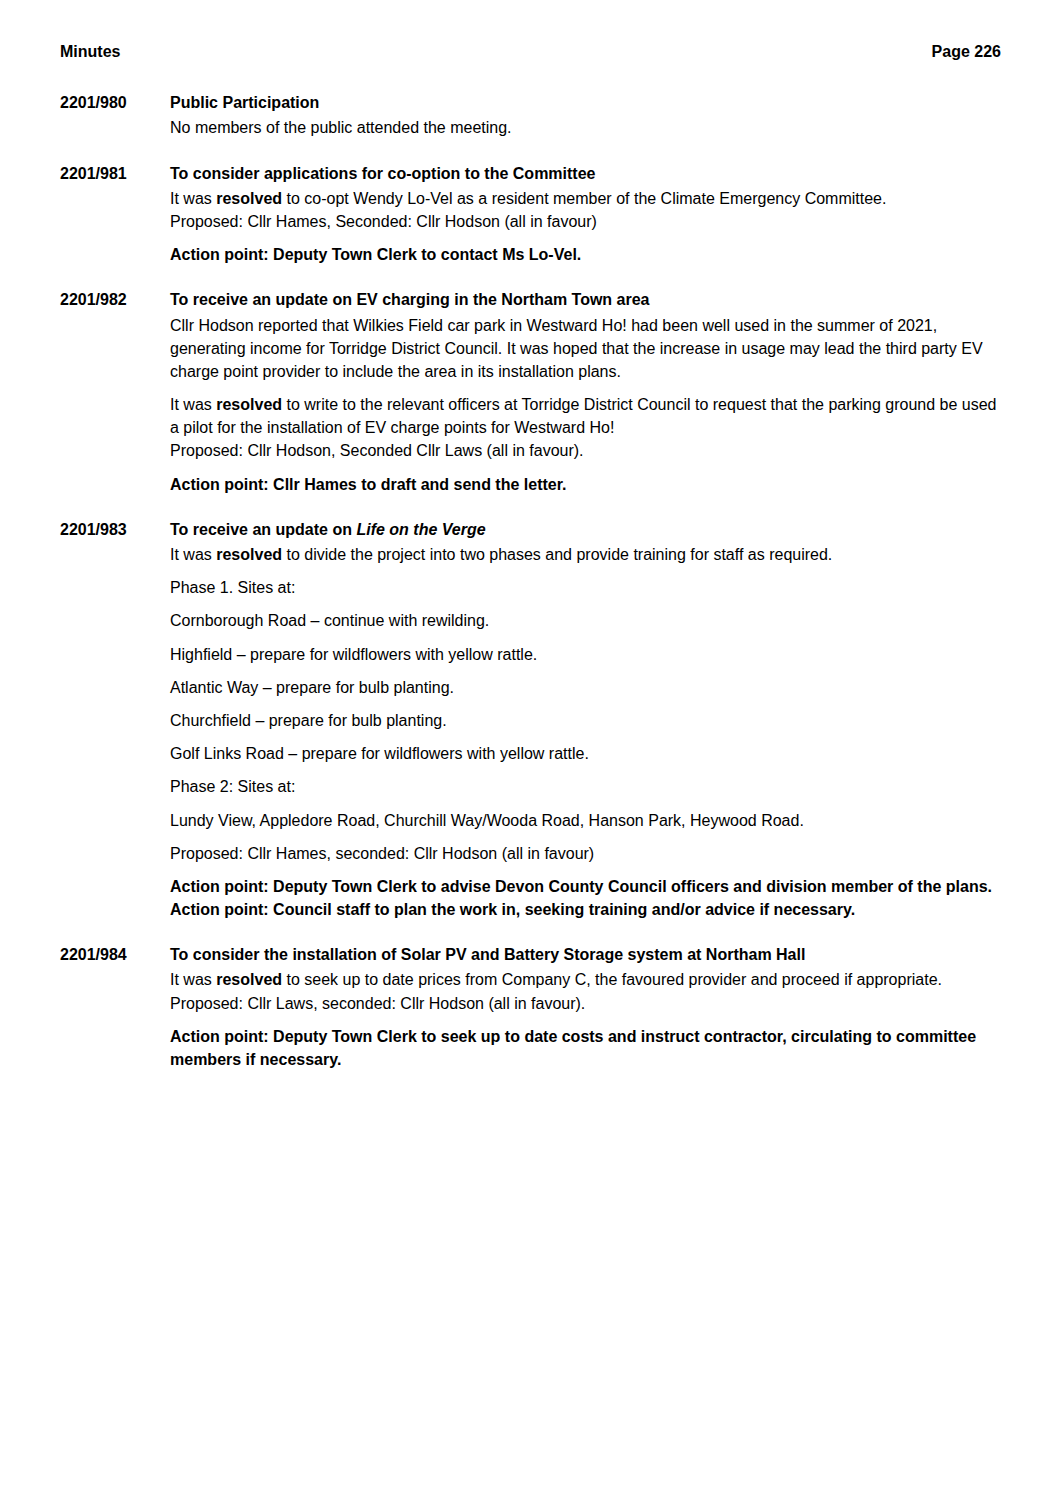Minutes Page 226
2201/980
Public Participation
No members of the public attended the meeting.
2201/981
To consider applications for co-option to the Committee
It was resolved to co-opt Wendy Lo-Vel as a resident member of the Climate Emergency Committee.
Proposed: Cllr Hames, Seconded: Cllr Hodson (all in favour)
Action point: Deputy Town Clerk to contact Ms Lo-Vel.
2201/982
To receive an update on EV charging in the Northam Town area
Cllr Hodson reported that Wilkies Field car park in Westward Ho! had been well used in the summer of 2021, generating income for Torridge District Council. It was hoped that the increase in usage may lead the third party EV charge point provider to include the area in its installation plans.
It was resolved to write to the relevant officers at Torridge District Council to request that the parking ground be used a pilot for the installation of EV charge points for Westward Ho!
Proposed: Cllr Hodson, Seconded Cllr Laws (all in favour).
Action point: Cllr Hames to draft and send the letter.
2201/983
To receive an update on Life on the Verge
It was resolved to divide the project into two phases and provide training for staff as required.
Phase 1. Sites at:
Cornborough Road – continue with rewilding.
Highfield – prepare for wildflowers with yellow rattle.
Atlantic Way – prepare for bulb planting.
Churchfield – prepare for bulb planting.
Golf Links Road – prepare for wildflowers with yellow rattle.
Phase 2: Sites at:
Lundy View, Appledore Road, Churchill Way/Wooda Road, Hanson Park, Heywood Road.
Proposed: Cllr Hames, seconded: Cllr Hodson (all in favour)
Action point: Deputy Town Clerk to advise Devon County Council officers and division member of the plans.
Action point: Council staff to plan the work in, seeking training and/or advice if necessary.
2201/984
To consider the installation of Solar PV and Battery Storage system at Northam Hall
It was resolved to seek up to date prices from Company C, the favoured provider and proceed if appropriate.
Proposed: Cllr Laws, seconded: Cllr Hodson (all in favour).
Action point: Deputy Town Clerk to seek up to date costs and instruct contractor, circulating to committee members if necessary.